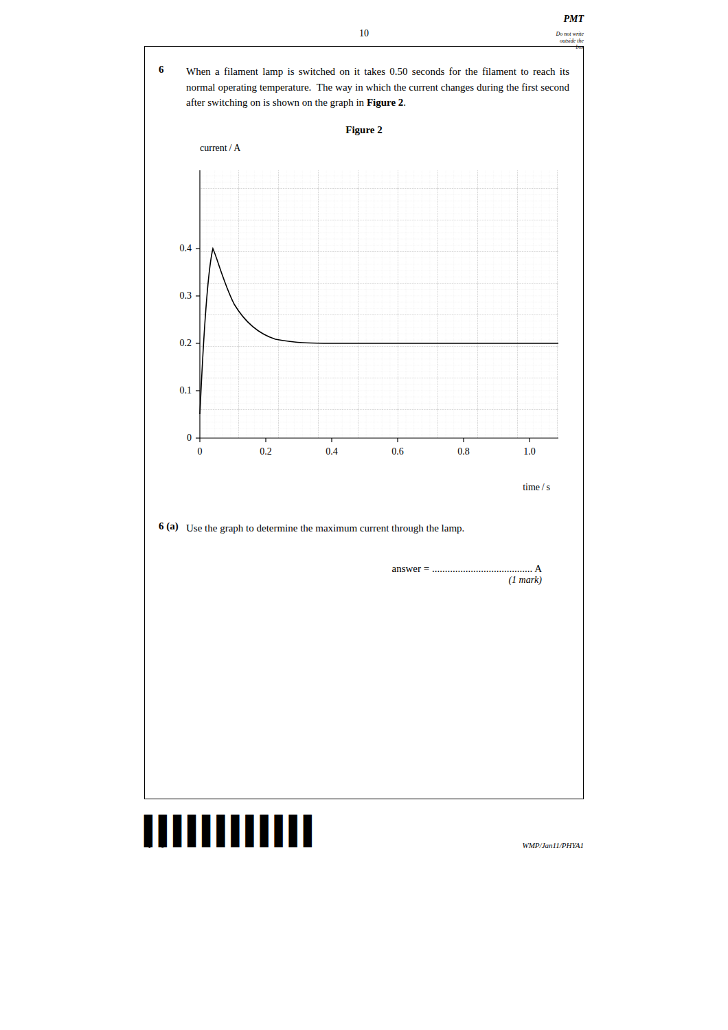PMT
10
Do not write
outside the
box
6
When a filament lamp is switched on it takes 0.50 seconds for the filament to reach its normal operating temperature. The way in which the current changes during the first second after switching on is shown on the graph in Figure 2.
Figure 2
current / A
0 0.1 0.2 0.3 0.4 0 0.2 0.4 0.6 0.8 1.0
time / s
6 (a)
Use the graph to determine the maximum current through the lamp.
answer = ....................................... A
(1 mark)
▌▌▌▌▌▌▌▌▌▌▌▌
1 0
WMP/Jan11/PHYA1